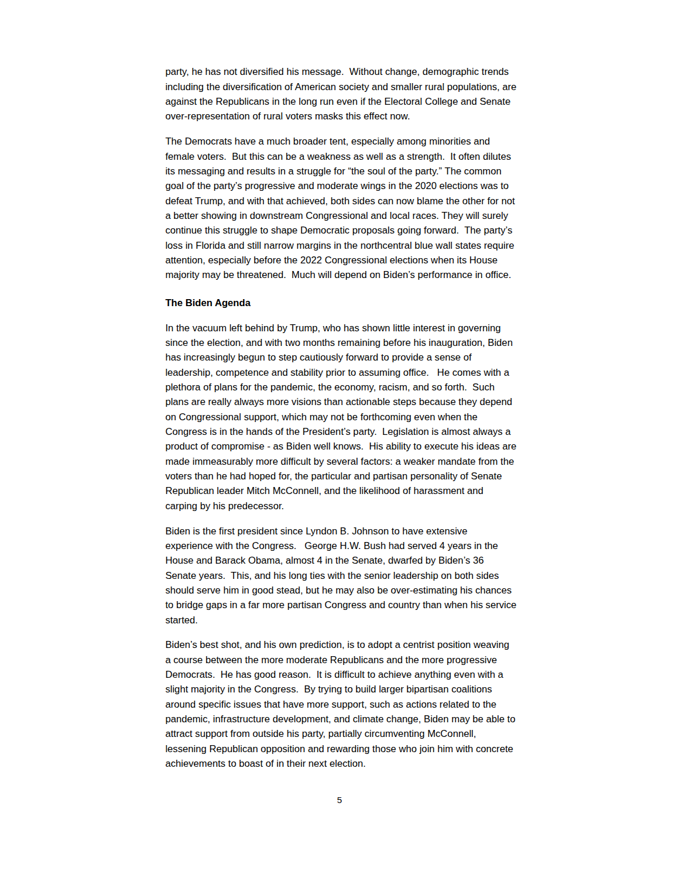party, he has not diversified his message. Without change, demographic trends including the diversification of American society and smaller rural populations, are against the Republicans in the long run even if the Electoral College and Senate over-representation of rural voters masks this effect now.
The Democrats have a much broader tent, especially among minorities and female voters. But this can be a weakness as well as a strength. It often dilutes its messaging and results in a struggle for “the soul of the party.” The common goal of the party’s progressive and moderate wings in the 2020 elections was to defeat Trump, and with that achieved, both sides can now blame the other for not a better showing in downstream Congressional and local races. They will surely continue this struggle to shape Democratic proposals going forward. The party’s loss in Florida and still narrow margins in the northcentral blue wall states require attention, especially before the 2022 Congressional elections when its House majority may be threatened. Much will depend on Biden’s performance in office.
The Biden Agenda
In the vacuum left behind by Trump, who has shown little interest in governing since the election, and with two months remaining before his inauguration, Biden has increasingly begun to step cautiously forward to provide a sense of leadership, competence and stability prior to assuming office. He comes with a plethora of plans for the pandemic, the economy, racism, and so forth. Such plans are really always more visions than actionable steps because they depend on Congressional support, which may not be forthcoming even when the Congress is in the hands of the President’s party. Legislation is almost always a product of compromise - as Biden well knows. His ability to execute his ideas are made immeasurably more difficult by several factors: a weaker mandate from the voters than he had hoped for, the particular and partisan personality of Senate Republican leader Mitch McConnell, and the likelihood of harassment and carping by his predecessor.
Biden is the first president since Lyndon B. Johnson to have extensive experience with the Congress. George H.W. Bush had served 4 years in the House and Barack Obama, almost 4 in the Senate, dwarfed by Biden’s 36 Senate years. This, and his long ties with the senior leadership on both sides should serve him in good stead, but he may also be over-estimating his chances to bridge gaps in a far more partisan Congress and country than when his service started.
Biden’s best shot, and his own prediction, is to adopt a centrist position weaving a course between the more moderate Republicans and the more progressive Democrats. He has good reason. It is difficult to achieve anything even with a slight majority in the Congress. By trying to build larger bipartisan coalitions around specific issues that have more support, such as actions related to the pandemic, infrastructure development, and climate change, Biden may be able to attract support from outside his party, partially circumventing McConnell, lessening Republican opposition and rewarding those who join him with concrete achievements to boast of in their next election.
5